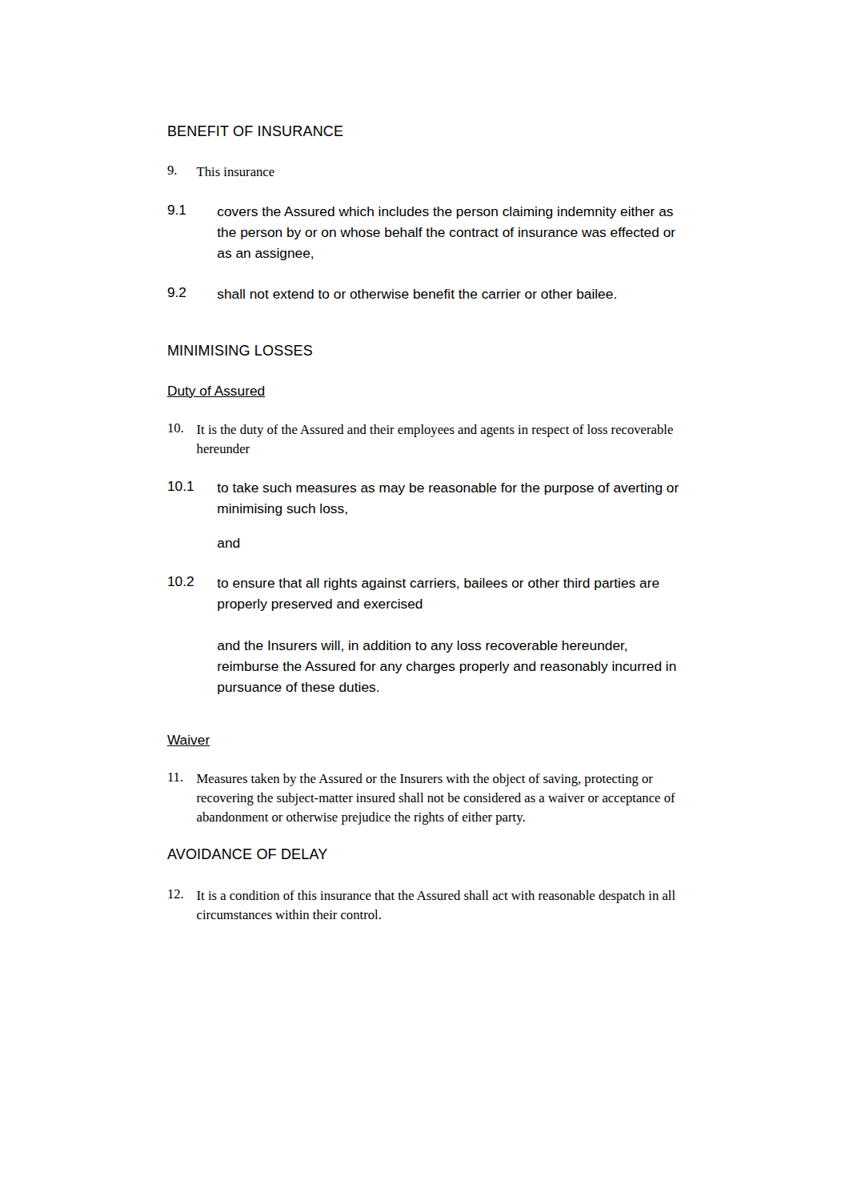BENEFIT OF INSURANCE
9.
This insurance
9.1
covers the Assured which includes the person claiming indemnity either as the person by or on whose behalf the contract of insurance was effected or as an assignee,
9.2
shall not extend to or otherwise benefit the carrier or other bailee.
MINIMISING LOSSES
Duty of Assured
10.
It is the duty of the Assured and their employees and agents in respect of loss recoverable hereunder
10.1
to take such measures as may be reasonable for the purpose of averting or minimising such loss,
and
10.2
to ensure that all rights against carriers, bailees or other third parties are properly preserved and exercised
and the Insurers will, in addition to any loss recoverable hereunder, reimburse the Assured for any charges properly and reasonably incurred in pursuance of these duties.
Waiver
11.
Measures taken by the Assured or the Insurers with the object of saving, protecting or recovering the subject-matter insured shall not be considered as a waiver or acceptance of abandonment or otherwise prejudice the rights of either party.
AVOIDANCE OF DELAY
12.
It is a condition of this insurance that the Assured shall act with reasonable despatch in all circumstances within their control.